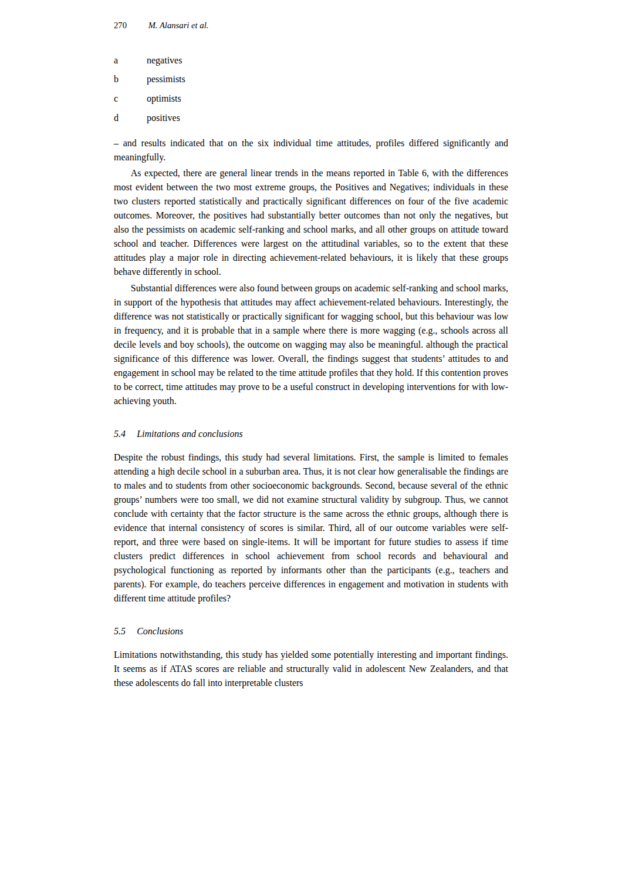270 M. Alansari et al.
anegatives
bpessimists
coptimists
dpositives
– and results indicated that on the six individual time attitudes, profiles differed significantly and meaningfully.
As expected, there are general linear trends in the means reported in Table 6, with the differences most evident between the two most extreme groups, the Positives and Negatives; individuals in these two clusters reported statistically and practically significant differences on four of the five academic outcomes. Moreover, the positives had substantially better outcomes than not only the negatives, but also the pessimists on academic self-ranking and school marks, and all other groups on attitude toward school and teacher. Differences were largest on the attitudinal variables, so to the extent that these attitudes play a major role in directing achievement-related behaviours, it is likely that these groups behave differently in school.
Substantial differences were also found between groups on academic self-ranking and school marks, in support of the hypothesis that attitudes may affect achievement-related behaviours. Interestingly, the difference was not statistically or practically significant for wagging school, but this behaviour was low in frequency, and it is probable that in a sample where there is more wagging (e.g., schools across all decile levels and boy schools), the outcome on wagging may also be meaningful. although the practical significance of this difference was lower. Overall, the findings suggest that students’ attitudes to and engagement in school may be related to the time attitude profiles that they hold. If this contention proves to be correct, time attitudes may prove to be a useful construct in developing interventions for with low-achieving youth.
5.4 Limitations and conclusions
Despite the robust findings, this study had several limitations. First, the sample is limited to females attending a high decile school in a suburban area. Thus, it is not clear how generalisable the findings are to males and to students from other socioeconomic backgrounds. Second, because several of the ethnic groups’ numbers were too small, we did not examine structural validity by subgroup. Thus, we cannot conclude with certainty that the factor structure is the same across the ethnic groups, although there is evidence that internal consistency of scores is similar. Third, all of our outcome variables were self-report, and three were based on single-items. It will be important for future studies to assess if time clusters predict differences in school achievement from school records and behavioural and psychological functioning as reported by informants other than the participants (e.g., teachers and parents). For example, do teachers perceive differences in engagement and motivation in students with different time attitude profiles?
5.5 Conclusions
Limitations notwithstanding, this study has yielded some potentially interesting and important findings. It seems as if ATAS scores are reliable and structurally valid in adolescent New Zealanders, and that these adolescents do fall into interpretable clusters